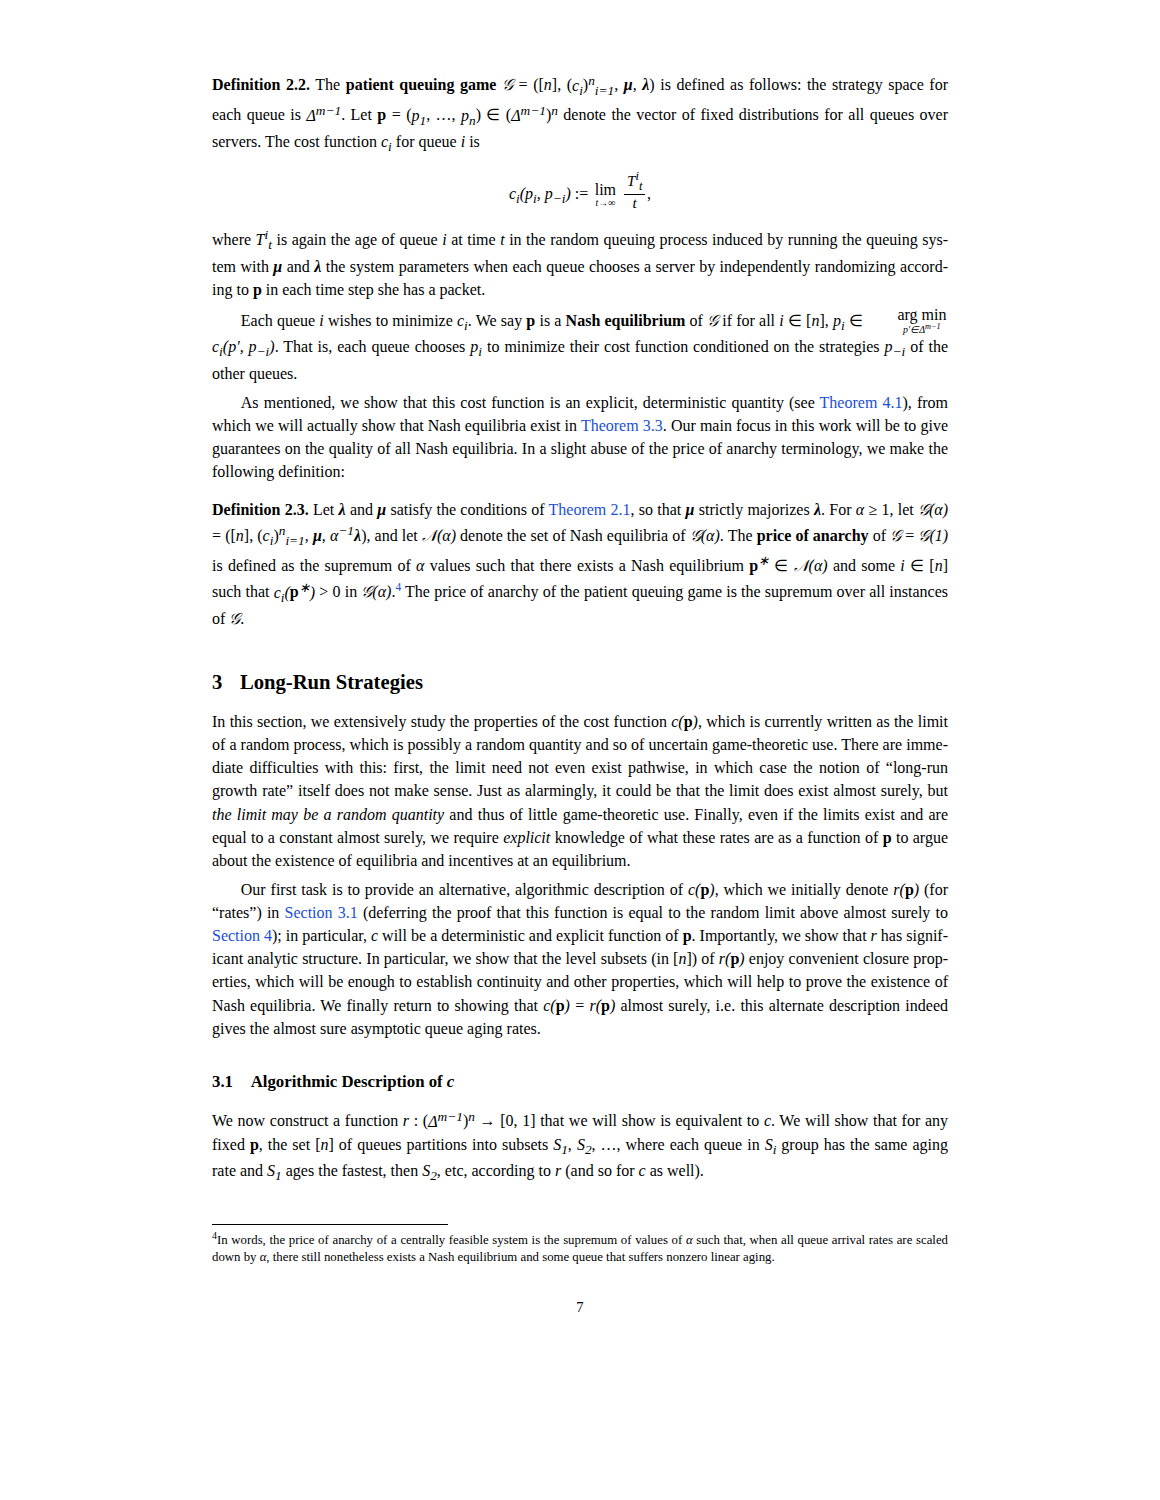Definition 2.2. The patient queuing game 𝒢 = ([n], (ci)ni=1, μ, λ) is defined as follows: the strategy space for each queue is Δm−1. Let p = (p1, …, pn) ∈ (Δm−1)n denote the vector of fixed distributions for all queues over servers. The cost function ci for queue i is
ci(pi, p−i) := lim t→∞ Tit t,
where Tit is again the age of queue i at time t in the random queuing process induced by running the queuing system with μ and λ the system parameters when each queue chooses a server by independently randomizing according to p in each time step she has a packet.
Each queue i wishes to minimize ci. We say p is a Nash equilibrium of 𝒢 if for all i ∈ [n], pi ∈ arg min p′∈Δm−1 ci(p′, p−i). That is, each queue chooses pi to minimize their cost function conditioned on the strategies p−i of the other queues.
As mentioned, we show that this cost function is an explicit, deterministic quantity (see Theorem 4.1), from which we will actually show that Nash equilibria exist in Theorem 3.3. Our main focus in this work will be to give guarantees on the quality of all Nash equilibria. In a slight abuse of the price of anarchy terminology, we make the following definition:
Definition 2.3. Let λ and μ satisfy the conditions of Theorem 2.1, so that μ strictly majorizes λ. For α ≥ 1, let 𝒢(α) = ([n], (ci)ni=1, μ, α−1 λ), and let 𝒩(α) denote the set of Nash equilibria of 𝒢(α). The price of anarchy of 𝒢 = 𝒢(1) is defined as the supremum of α values such that there exists a Nash equilibrium p∗ ∈ 𝒩(α) and some i ∈ [n] such that ci(p∗) > 0 in 𝒢(α).4 The price of anarchy of the patient queuing game is the supremum over all instances of 𝒢.
3 Long-Run Strategies
In this section, we extensively study the properties of the cost function c(p), which is currently written as the limit of a random process, which is possibly a random quantity and so of uncertain game-theoretic use. There are immediate difficulties with this: first, the limit need not even exist pathwise, in which case the notion of “long-run growth rate” itself does not make sense. Just as alarmingly, it could be that the limit does exist almost surely, but the limit may be a random quantity and thus of little game-theoretic use. Finally, even if the limits exist and are equal to a constant almost surely, we require explicit knowledge of what these rates are as a function of p to argue about the existence of equilibria and incentives at an equilibrium.
Our first task is to provide an alternative, algorithmic description of c(p), which we initially denote r(p) (for “rates”) in Section 3.1 (deferring the proof that this function is equal to the random limit above almost surely to Section 4); in particular, c will be a deterministic and explicit function of p. Importantly, we show that r has significant analytic structure. In particular, we show that the level subsets (in [n]) of r(p) enjoy convenient closure properties, which will be enough to establish continuity and other properties, which will help to prove the existence of Nash equilibria. We finally return to showing that c(p) = r(p) almost surely, i.e. this alternate description indeed gives the almost sure asymptotic queue aging rates.
3.1 Algorithmic Description of c
We now construct a function r : (Δm−1)n → [0, 1] that we will show is equivalent to c. We will show that for any fixed p, the set [n] of queues partitions into subsets S1, S2, …, where each queue in Si group has the same aging rate and S1 ages the fastest, then S2, etc, according to r (and so for c as well).
4In words, the price of anarchy of a centrally feasible system is the supremum of values of α such that, when all queue arrival rates are scaled down by α, there still nonetheless exists a Nash equilibrium and some queue that suffers nonzero linear aging.
7